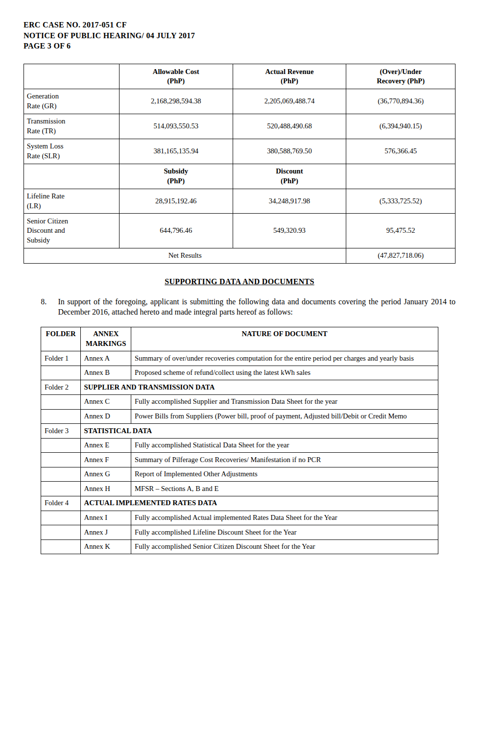ERC CASE NO. 2017-051 CF
NOTICE OF PUBLIC HEARING/ 04 JULY 2017
PAGE 3 OF 6
| | Allowable Cost (PhP) | Actual Revenue (PhP) | (Over)/Under Recovery (PhP) |
| --- | --- | --- | --- |
| Generation Rate (GR) | 2,168,298,594.38 | 2,205,069,488.74 | (36,770,894.36) |
| Transmission Rate (TR) | 514,093,550.53 | 520,488,490.68 | (6,394,940.15) |
| System Loss Rate (SLR) | 381,165,135.94 | 380,588,769.50 | 576,366.45 |
| | Subsidy (PhP) | Discount (PhP) | |
| Lifeline Rate (LR) | 28,915,192.46 | 34,248,917.98 | (5,333,725.52) |
| Senior Citizen Discount and Subsidy | 644,796.46 | 549,320.93 | 95,475.52 |
| Net Results | (47,827,718.06) |
SUPPORTING DATA AND DOCUMENTS
8.
In support of the foregoing, applicant is submitting the following data and documents covering the period January 2014 to December 2016, attached hereto and made integral parts hereof as follows:
| FOLDER | ANNEX MARKINGS | NATURE OF DOCUMENT |
| --- | --- | --- |
| Folder 1 | Annex A | Summary of over/under recoveries computation for the entire period per charges and yearly basis |
| | Annex B | Proposed scheme of refund/collect using the latest kWh sales |
| Folder 2 | SUPPLIER AND TRANSMISSION DATA |
| | Annex C | Fully accomplished Supplier and Transmission Data Sheet for the year |
| | Annex D | Power Bills from Suppliers (Power bill, proof of payment, Adjusted bill/Debit or Credit Memo |
| Folder 3 | STATISTICAL DATA |
| | Annex E | Fully accomplished Statistical Data Sheet for the year |
| | Annex F | Summary of Pilferage Cost Recoveries/ Manifestation if no PCR |
| | Annex G | Report of Implemented Other Adjustments |
| | Annex H | MFSR – Sections A, B and E |
| Folder 4 | ACTUAL IMPLEMENTED RATES DATA |
| | Annex I | Fully accomplished Actual implemented Rates Data Sheet for the Year |
| | Annex J | Fully accomplished Lifeline Discount Sheet for the Year |
| | Annex K | Fully accomplished Senior Citizen Discount Sheet for the Year |